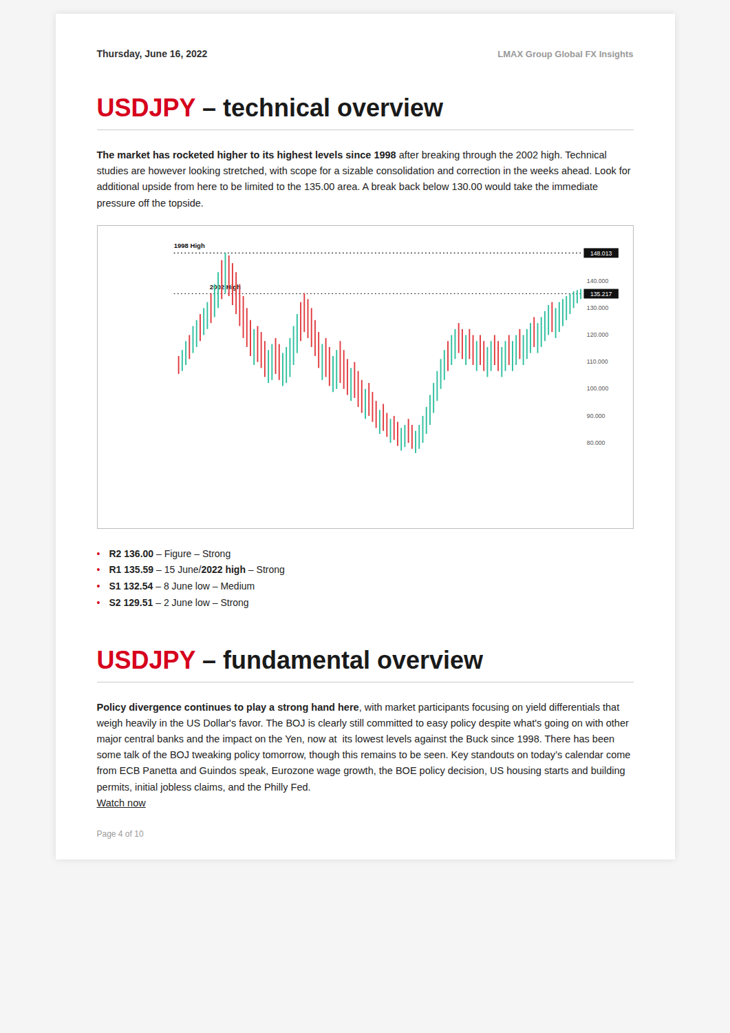Thursday, June 16, 2022
LMAX Group Global FX Insights
USDJPY – technical overview
The market has rocketed higher to its highest levels since 1998 after breaking through the 2002 high. Technical studies are however looking stretched, with scope for a sizable consolidation and correction in the weeks ahead. Look for additional upside from here to be limited to the 135.00 area. A break back below 130.00 would take the immediate pressure off the topside.
150.000 140.000 130.000 120.000 110.000 100.000 90.000 80.000 148.013 135.217 1998 High 2002 High
R2 136.00 – Figure – Strong
R1 135.59 – 15 June/2022 high – Strong
S1 132.54 – 8 June low – Medium
S2 129.51 – 2 June low – Strong
USDJPY – fundamental overview
Policy divergence continues to play a strong hand here, with market participants focusing on yield differentials that weigh heavily in the US Dollar's favor. The BOJ is clearly still committed to easy policy despite what's going on with other major central banks and the impact on the Yen, now at its lowest levels against the Buck since 1998. There has been some talk of the BOJ tweaking policy tomorrow, though this remains to be seen. Key standouts on today’s calendar come from ECB Panetta and Guindos speak, Eurozone wage growth, the BOE policy decision, US housing starts and building permits, initial jobless claims, and the Philly Fed.
Watch now
Page 4 of 10